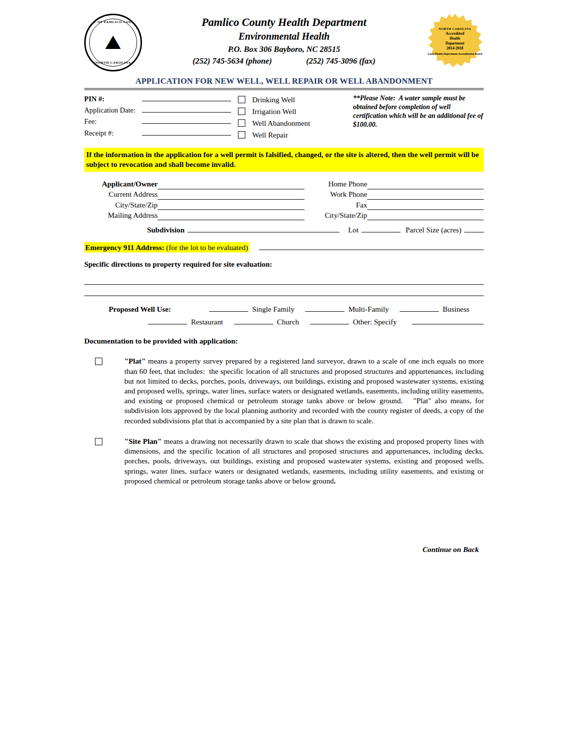SEAL OF PAMLICO COUNTY
⛰
NORTH CAROLINA
Pamlico County Health Department
Environmental Health
P.O. Box 306 Bayboro, NC 28515
(252) 745-5634 (phone) (252) 745-3096 (fax)
NORTH CAROLINA Accredited Health Department 2014-2018 Local Health Department Accreditation Board
APPLICATION FOR NEW WELL, WELL REPAIR OR WELL ABANDONMENT
PIN #:
Application Date:
Fee:
Receipt #:
Drinking Well
Irrigation Well
Well Abandonment
Well Repair
**Please Note: A water sample must be obtained before completion of well certification which will be an additional fee of $100.00.
If the information in the application for a well permit is falsified, changed, or the site is altered, then the well permit will be subject to revocation and shall become invalid.
| Applicant/Owner | | | Home Phone | |
| Current Address | | | Work Phone | |
| City/State/Zip | | | Fax | |
| Mailing Address | | | City/State/Zip | |
Subdivision Lot Parcel Size (acres)
Emergency 911 Address: (for the lot to be evaluated)
Specific directions to property required for site evaluation:
Proposed Well Use: Single Family Multi-Family Business
Restaurant Church Other: Specify
Documentation to be provided with application:
"Plat" means a property survey prepared by a registered land surveyor, drawn to a scale of one inch equals no more than 60 feet, that includes: the specific location of all structures and proposed structures and appurtenances, including but not limited to decks, porches, pools, driveways, out buildings, existing and proposed wastewater systems, existing and proposed wells, springs, water lines, surface waters or designated wetlands, easements, including utility easements, and existing or proposed chemical or petroleum storage tanks above or below ground. "Plat" also means, for subdivision lots approved by the local planning authority and recorded with the county register of deeds, a copy of the recorded subdivisions plat that is accompanied by a site plan that is drawn to scale.
"Site Plan" means a drawing not necessarily drawn to scale that shows the existing and proposed property lines with dimensions, and the specific location of all structures and proposed structures and appurtenances, including decks, porches, pools, driveways, out buildings, existing and proposed wastewater systems, existing and proposed wells, springs, water lines, surface waters or designated wetlands, easements, including utility easements, and existing or proposed chemical or petroleum storage tanks above or below ground.
Continue on Back